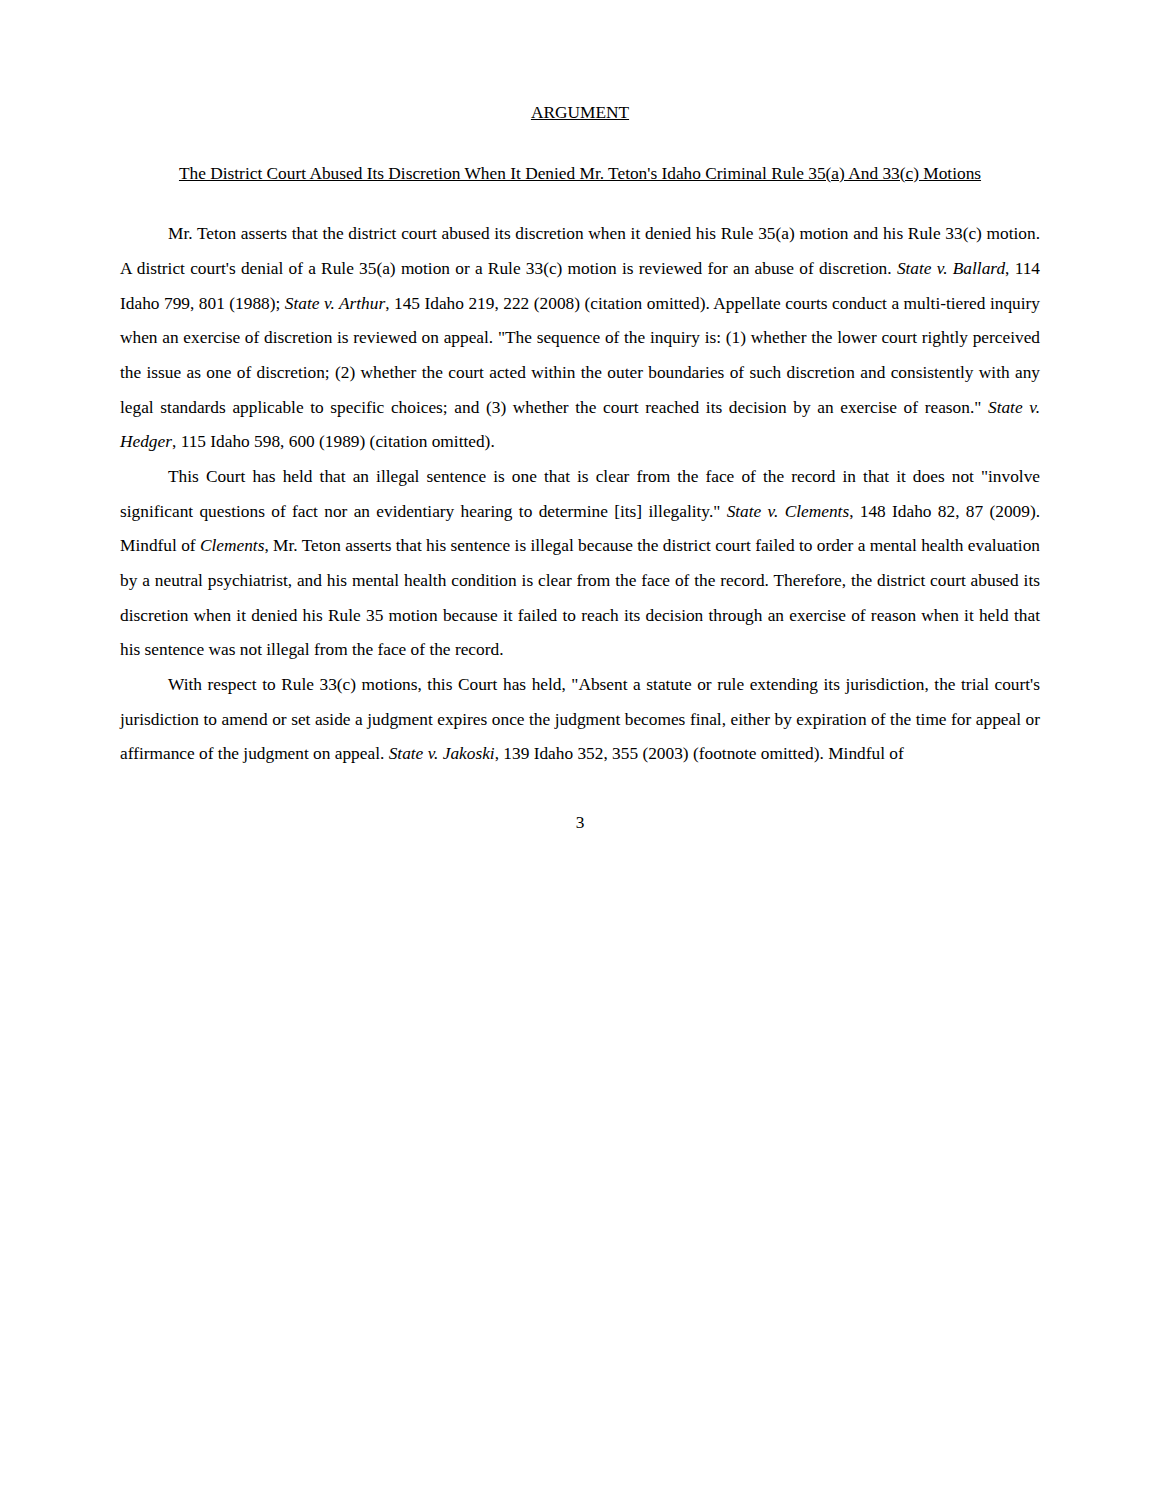ARGUMENT
The District Court Abused Its Discretion When It Denied Mr. Teton's Idaho Criminal Rule 35(a) And 33(c) Motions
Mr. Teton asserts that the district court abused its discretion when it denied his Rule 35(a) motion and his Rule 33(c) motion. A district court's denial of a Rule 35(a) motion or a Rule 33(c) motion is reviewed for an abuse of discretion. State v. Ballard, 114 Idaho 799, 801 (1988); State v. Arthur, 145 Idaho 219, 222 (2008) (citation omitted). Appellate courts conduct a multi-tiered inquiry when an exercise of discretion is reviewed on appeal. "The sequence of the inquiry is: (1) whether the lower court rightly perceived the issue as one of discretion; (2) whether the court acted within the outer boundaries of such discretion and consistently with any legal standards applicable to specific choices; and (3) whether the court reached its decision by an exercise of reason." State v. Hedger, 115 Idaho 598, 600 (1989) (citation omitted).
This Court has held that an illegal sentence is one that is clear from the face of the record in that it does not "involve significant questions of fact nor an evidentiary hearing to determine [its] illegality." State v. Clements, 148 Idaho 82, 87 (2009). Mindful of Clements, Mr. Teton asserts that his sentence is illegal because the district court failed to order a mental health evaluation by a neutral psychiatrist, and his mental health condition is clear from the face of the record. Therefore, the district court abused its discretion when it denied his Rule 35 motion because it failed to reach its decision through an exercise of reason when it held that his sentence was not illegal from the face of the record.
With respect to Rule 33(c) motions, this Court has held, "Absent a statute or rule extending its jurisdiction, the trial court's jurisdiction to amend or set aside a judgment expires once the judgment becomes final, either by expiration of the time for appeal or affirmance of the judgment on appeal. State v. Jakoski, 139 Idaho 352, 355 (2003) (footnote omitted). Mindful of
3